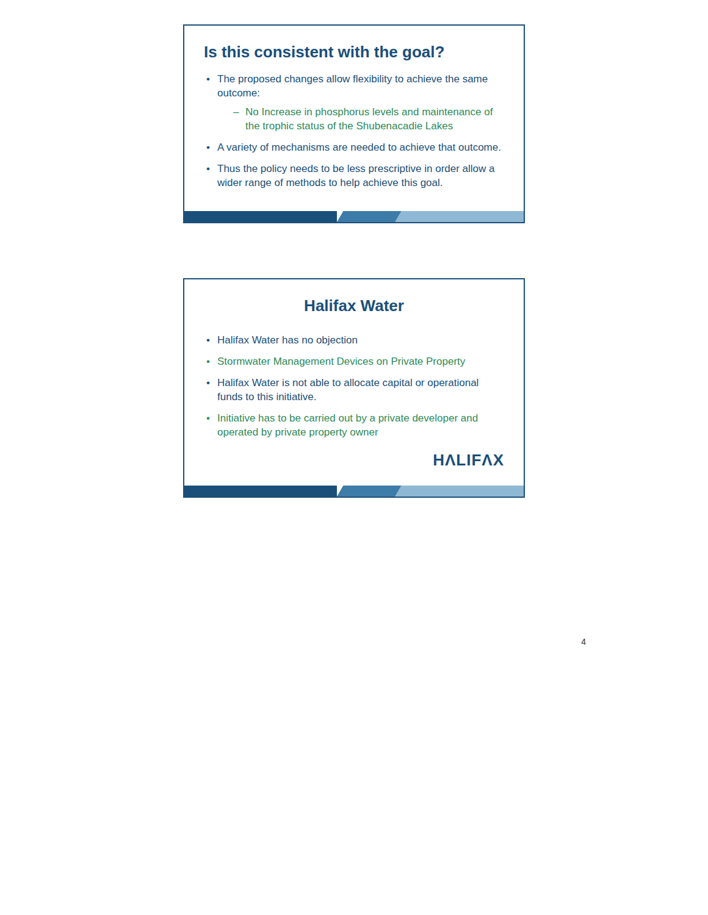Is this consistent with the goal?
The proposed changes allow flexibility to achieve the same outcome:
No Increase in phosphorus levels and maintenance of the trophic status of the Shubenacadie Lakes
A variety of mechanisms are needed to achieve that outcome.
Thus the policy needs to be less prescriptive in order allow a wider range of methods to help achieve this goal.
Halifax Water
Halifax Water has no objection
Stormwater Management Devices on Private Property
Halifax Water is not able to allocate capital or operational funds to this initiative.
Initiative has to be carried out by a private developer and operated by private property owner
HΛLIFΛX
4